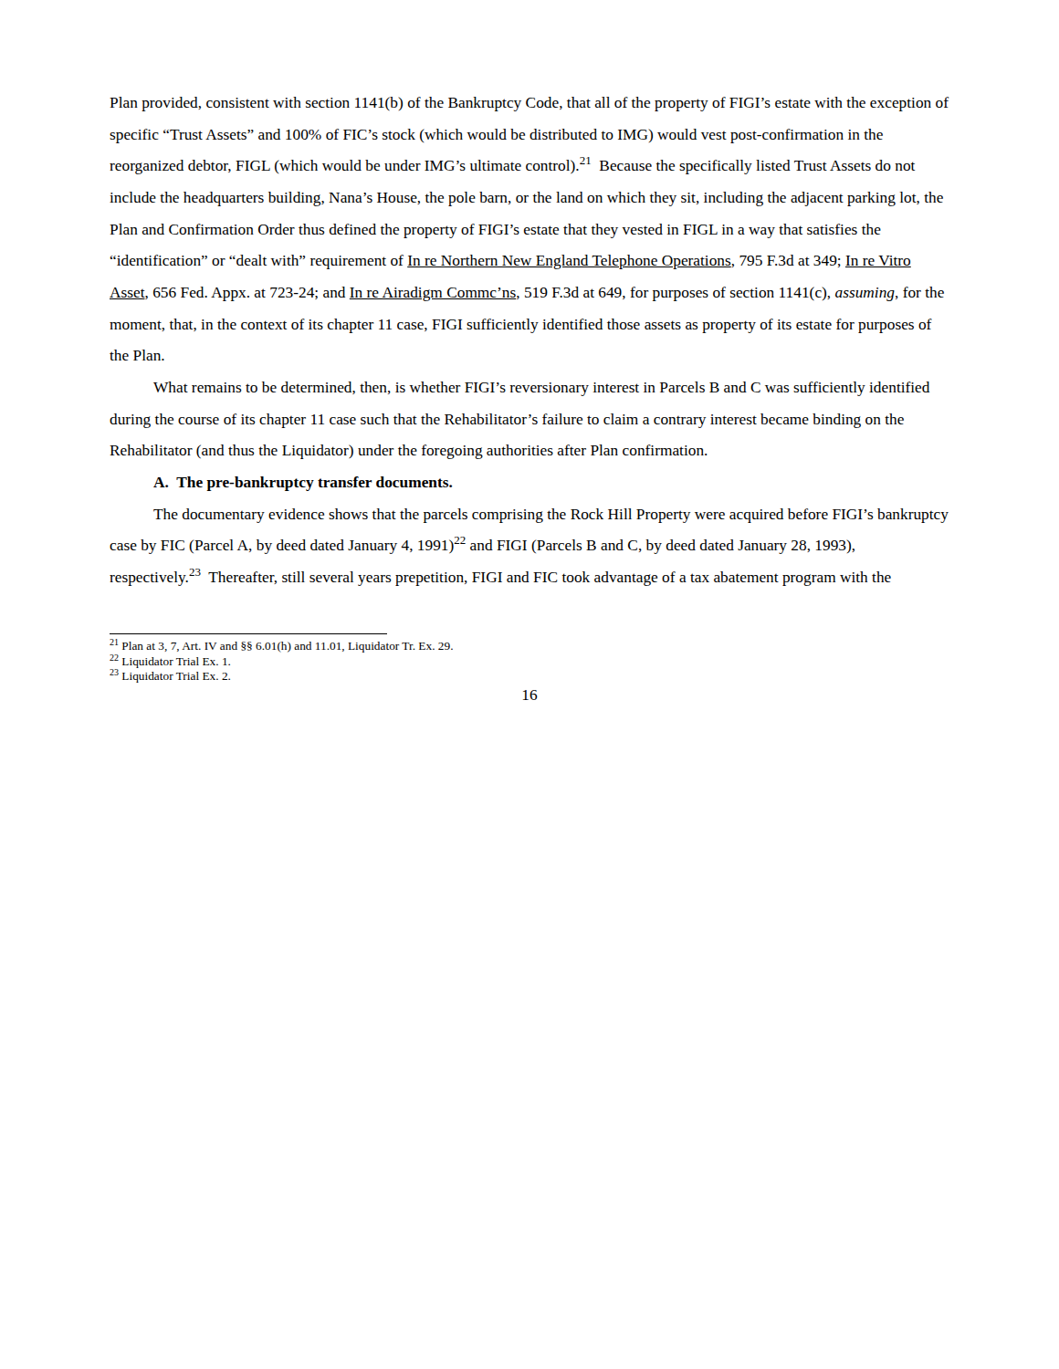Plan provided, consistent with section 1141(b) of the Bankruptcy Code, that all of the property of FIGI’s estate with the exception of specific “Trust Assets” and 100% of FIC’s stock (which would be distributed to IMG) would vest post-confirmation in the reorganized debtor, FIGL (which would be under IMG’s ultimate control).21 Because the specifically listed Trust Assets do not include the headquarters building, Nana’s House, the pole barn, or the land on which they sit, including the adjacent parking lot, the Plan and Confirmation Order thus defined the property of FIGI’s estate that they vested in FIGL in a way that satisfies the “identification” or “dealt with” requirement of In re Northern New England Telephone Operations, 795 F.3d at 349; In re Vitro Asset, 656 Fed. Appx. at 723-24; and In re Airadigm Commc’ns, 519 F.3d at 649, for purposes of section 1141(c), assuming, for the moment, that, in the context of its chapter 11 case, FIGI sufficiently identified those assets as property of its estate for purposes of the Plan.
What remains to be determined, then, is whether FIGI’s reversionary interest in Parcels B and C was sufficiently identified during the course of its chapter 11 case such that the Rehabilitator’s failure to claim a contrary interest became binding on the Rehabilitator (and thus the Liquidator) under the foregoing authorities after Plan confirmation.
A. The pre-bankruptcy transfer documents.
The documentary evidence shows that the parcels comprising the Rock Hill Property were acquired before FIGI’s bankruptcy case by FIC (Parcel A, by deed dated January 4, 1991)22 and FIGI (Parcels B and C, by deed dated January 28, 1993), respectively.23 Thereafter, still several years prepetition, FIGI and FIC took advantage of a tax abatement program with the
21 Plan at 3, 7, Art. IV and §§ 6.01(h) and 11.01, Liquidator Tr. Ex. 29.
22 Liquidator Trial Ex. 1.
23 Liquidator Trial Ex. 2.
16